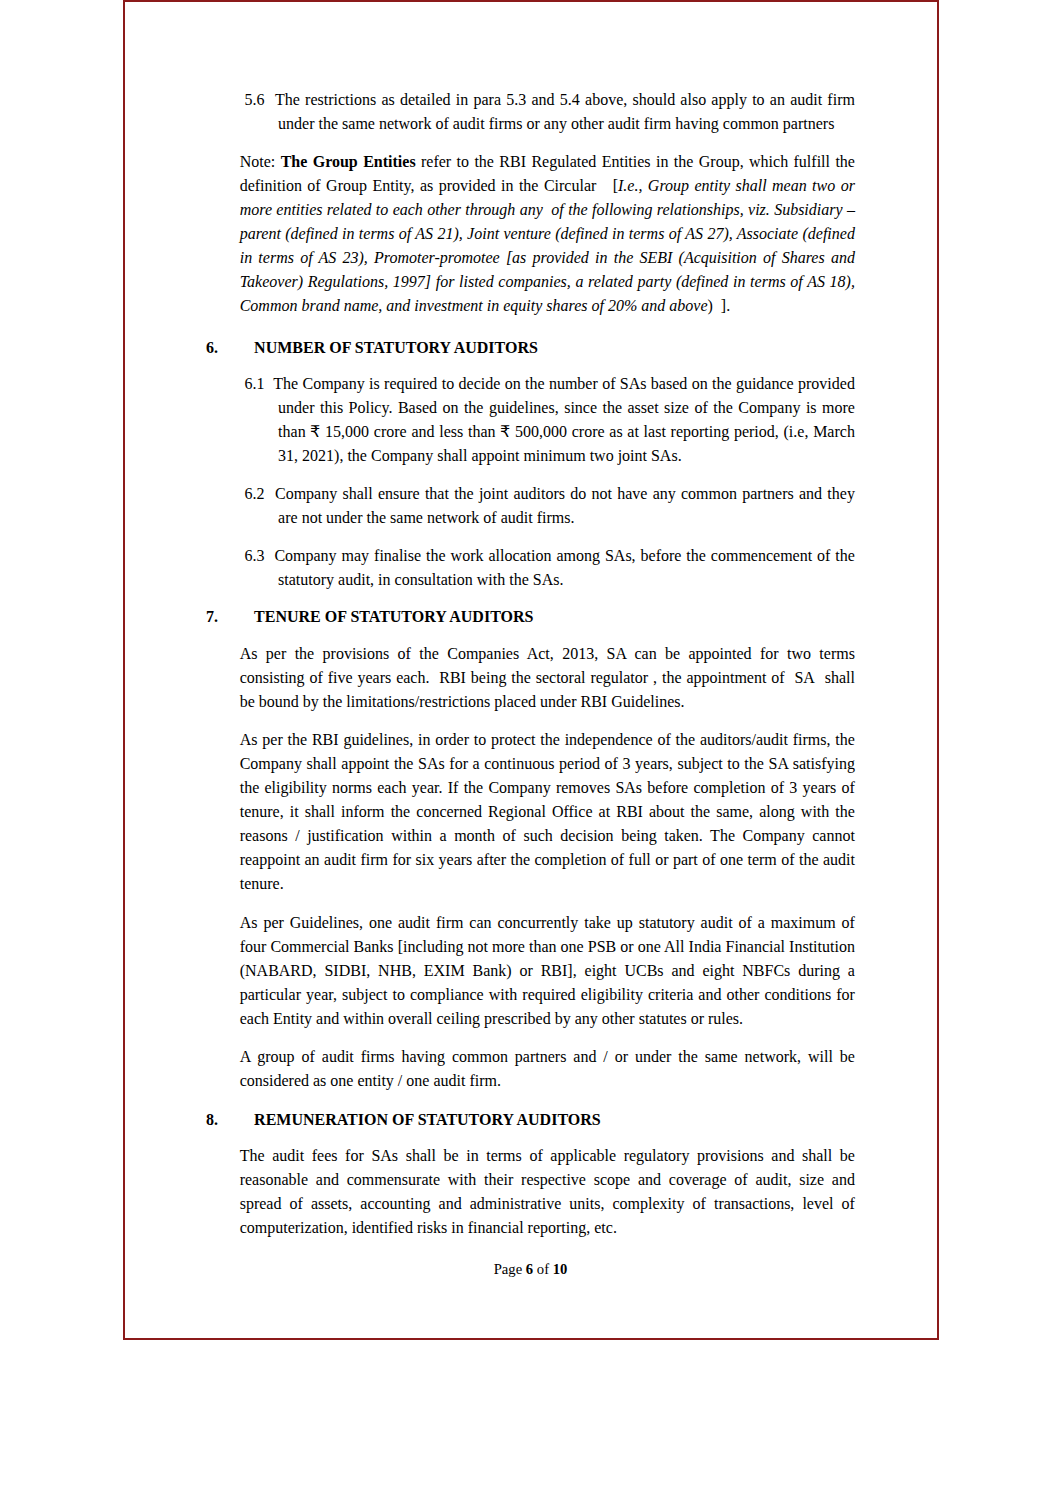5.6 The restrictions as detailed in para 5.3 and 5.4 above, should also apply to an audit firm under the same network of audit firms or any other audit firm having common partners
Note: The Group Entities refer to the RBI Regulated Entities in the Group, which fulfill the definition of Group Entity, as provided in the Circular [I.e., Group entity shall mean two or more entities related to each other through any of the following relationships, viz. Subsidiary – parent (defined in terms of AS 21), Joint venture (defined in terms of AS 27), Associate (defined in terms of AS 23), Promoter-promotee [as provided in the SEBI (Acquisition of Shares and Takeover) Regulations, 1997] for listed companies, a related party (defined in terms of AS 18), Common brand name, and investment in equity shares of 20% and above) ].
6. Number of Statutory Auditors
6.1 The Company is required to decide on the number of SAs based on the guidance provided under this Policy. Based on the guidelines, since the asset size of the Company is more than ₹ 15,000 crore and less than ₹ 500,000 crore as at last reporting period, (i.e, March 31, 2021), the Company shall appoint minimum two joint SAs.
6.2 Company shall ensure that the joint auditors do not have any common partners and they are not under the same network of audit firms.
6.3 Company may finalise the work allocation among SAs, before the commencement of the statutory audit, in consultation with the SAs.
7. Tenure of Statutory Auditors
As per the provisions of the Companies Act, 2013, SA can be appointed for two terms consisting of five years each. RBI being the sectoral regulator , the appointment of SA shall be bound by the limitations/restrictions placed under RBI Guidelines.
As per the RBI guidelines, in order to protect the independence of the auditors/audit firms, the Company shall appoint the SAs for a continuous period of 3 years, subject to the SA satisfying the eligibility norms each year. If the Company removes SAs before completion of 3 years of tenure, it shall inform the concerned Regional Office at RBI about the same, along with the reasons / justification within a month of such decision being taken. The Company cannot reappoint an audit firm for six years after the completion of full or part of one term of the audit tenure.
As per Guidelines, one audit firm can concurrently take up statutory audit of a maximum of four Commercial Banks [including not more than one PSB or one All India Financial Institution (NABARD, SIDBI, NHB, EXIM Bank) or RBI], eight UCBs and eight NBFCs during a particular year, subject to compliance with required eligibility criteria and other conditions for each Entity and within overall ceiling prescribed by any other statutes or rules.
A group of audit firms having common partners and / or under the same network, will be considered as one entity / one audit firm.
8. Remuneration of Statutory Auditors
The audit fees for SAs shall be in terms of applicable regulatory provisions and shall be reasonable and commensurate with their respective scope and coverage of audit, size and spread of assets, accounting and administrative units, complexity of transactions, level of computerization, identified risks in financial reporting, etc.
Page 6 of 10